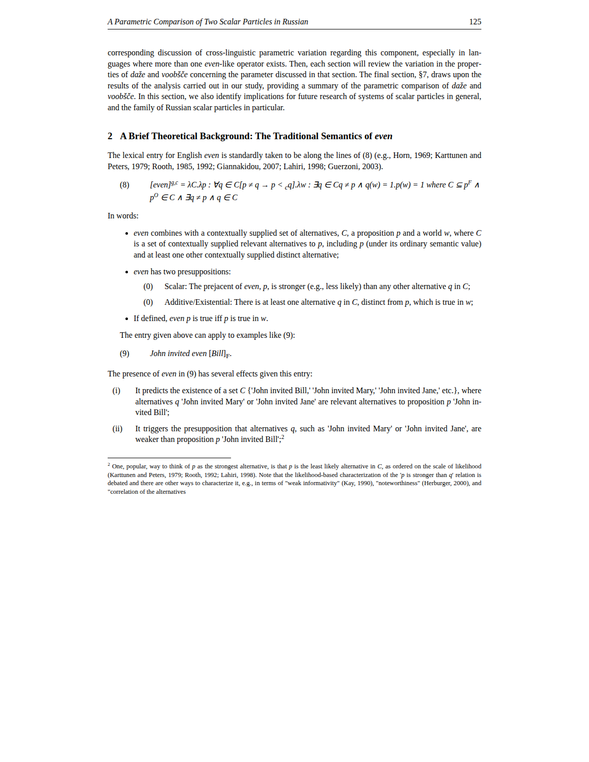A Parametric Comparison of Two Scalar Particles in Russian 125
corresponding discussion of cross-linguistic parametric variation regarding this component, especially in languages where more than one even-like operator exists. Then, each section will review the variation in the properties of daže and voobšče concerning the parameter discussed in that section. The final section, §7, draws upon the results of the analysis carried out in our study, providing a summary of the parametric comparison of daže and voobšče. In this section, we also identify implications for future research of systems of scalar particles in general, and the family of Russian scalar particles in particular.
2 A Brief Theoretical Background: The Traditional Semantics of even
The lexical entry for English even is standardly taken to be along the lines of (8) (e.g., Horn, 1969; Karttunen and Peters, 1979; Rooth, 1985, 1992; Giannakidou, 2007; Lahiri, 1998; Guerzoni, 2003).
(8) [even]g,c = λC.λp : ∀q ∈ C[p ≠ q → p < cq].λw : ∃q ∈ Cq ≠ p ∧ q(w) = 1.p(w) = 1 where C ⊆ pF ∧ pO ∈ C ∧ ∃q ≠ p ∧ q ∈ C
In words:
even combines with a contextually supplied set of alternatives, C, a proposition p and a world w, where C is a set of contextually supplied relevant alternatives to p, including p (under its ordinary semantic value) and at least one other contextually supplied distinct alternative;
even has two presuppositions:
Scalar: The prejacent of even, p, is stronger (e.g., less likely) than any other alternative q in C;
Additive/Existential: There is at least one alternative q in C, distinct from p, which is true in w;
If defined, even p is true iff p is true in w.
The entry given above can apply to examples like (9):
(9) John invited even [Bill]F.
The presence of even in (9) has several effects given this entry:
It predicts the existence of a set C {'John invited Bill,' 'John invited Mary,' 'John invited Jane,' etc.}, where alternatives q 'John invited Mary' or 'John invited Jane' are relevant alternatives to proposition p 'John invited Bill';
It triggers the presupposition that alternatives q, such as 'John invited Mary' or 'John invited Jane', are weaker than proposition p 'John invited Bill';2
2 One, popular, way to think of p as the strongest alternative, is that p is the least likely alternative in C, as ordered on the scale of likelihood (Karttunen and Peters, 1979; Rooth, 1992; Lahiri, 1998). Note that the likelihood-based characterization of the 'p is stronger than q' relation is debated and there are other ways to characterize it, e.g., in terms of "weak informativity" (Kay, 1990), "noteworthiness" (Herburger, 2000), and "correlation of the alternatives